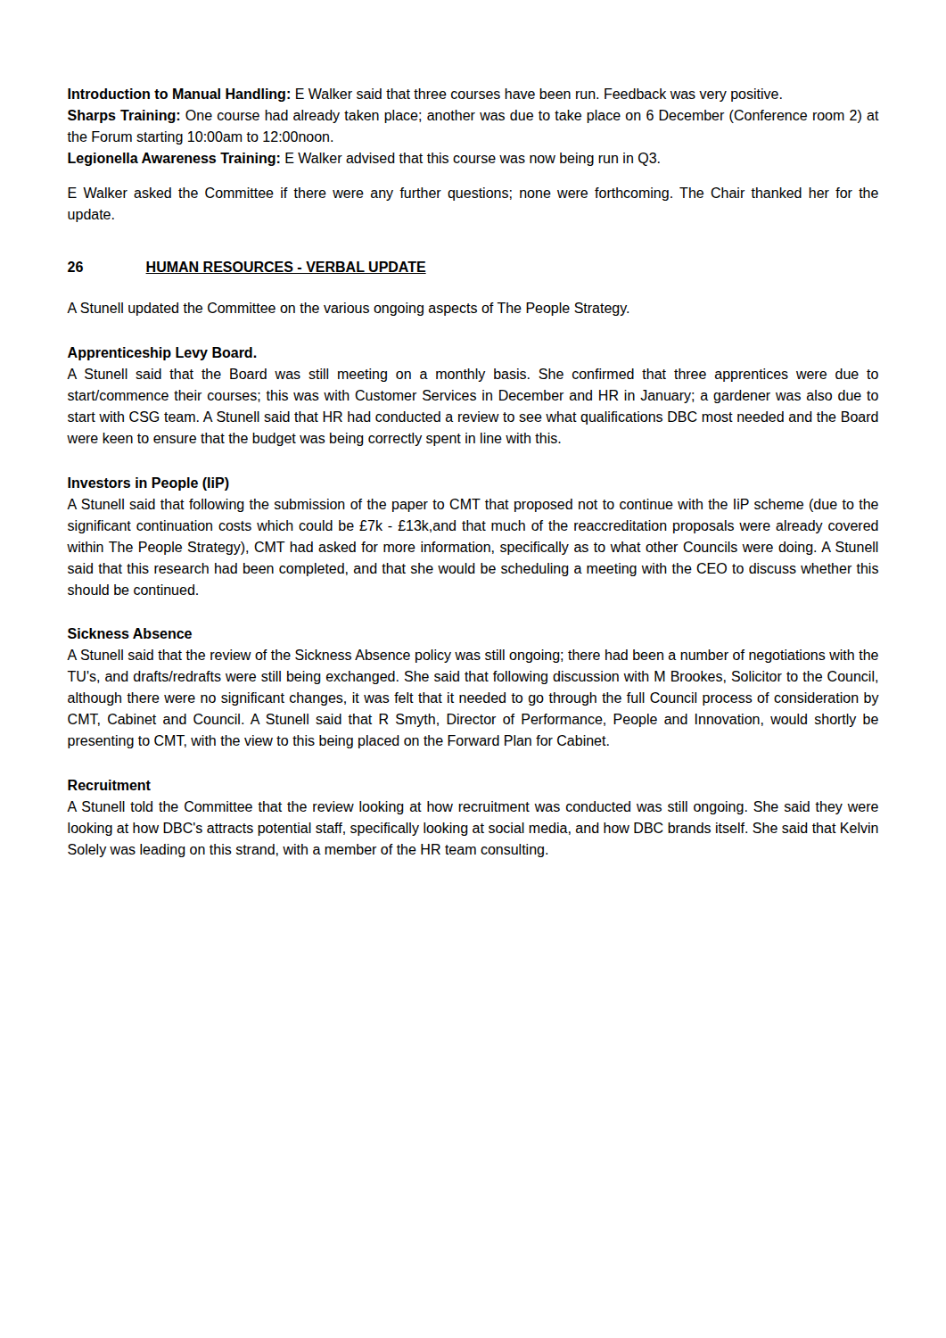Introduction to Manual Handling: E Walker said that three courses have been run. Feedback was very positive.
Sharps Training: One course had already taken place; another was due to take place on 6 December (Conference room 2) at the Forum starting 10:00am to 12:00noon.
Legionella Awareness Training: E Walker advised that this course was now being run in Q3.
E Walker asked the Committee if there were any further questions; none were forthcoming. The Chair thanked her for the update.
26 HUMAN RESOURCES - VERBAL UPDATE
A Stunell updated the Committee on the various ongoing aspects of The People Strategy.
Apprenticeship Levy Board.
A Stunell said that the Board was still meeting on a monthly basis. She confirmed that three apprentices were due to start/commence their courses; this was with Customer Services in December and HR in January; a gardener was also due to start with CSG team. A Stunell said that HR had conducted a review to see what qualifications DBC most needed and the Board were keen to ensure that the budget was being correctly spent in line with this.
Investors in People (IiP)
A Stunell said that following the submission of the paper to CMT that proposed not to continue with the IiP scheme (due to the significant continuation costs which could be £7k - £13k,and that much of the reaccreditation proposals were already covered within The People Strategy), CMT had asked for more information, specifically as to what other Councils were doing. A Stunell said that this research had been completed, and that she would be scheduling a meeting with the CEO to discuss whether this should be continued.
Sickness Absence
A Stunell said that the review of the Sickness Absence policy was still ongoing; there had been a number of negotiations with the TU's, and drafts/redrafts were still being exchanged. She said that following discussion with M Brookes, Solicitor to the Council, although there were no significant changes, it was felt that it needed to go through the full Council process of consideration by CMT, Cabinet and Council. A Stunell said that R Smyth, Director of Performance, People and Innovation, would shortly be presenting to CMT, with the view to this being placed on the Forward Plan for Cabinet.
Recruitment
A Stunell told the Committee that the review looking at how recruitment was conducted was still ongoing. She said they were looking at how DBC's attracts potential staff, specifically looking at social media, and how DBC brands itself. She said that Kelvin Solely was leading on this strand, with a member of the HR team consulting.